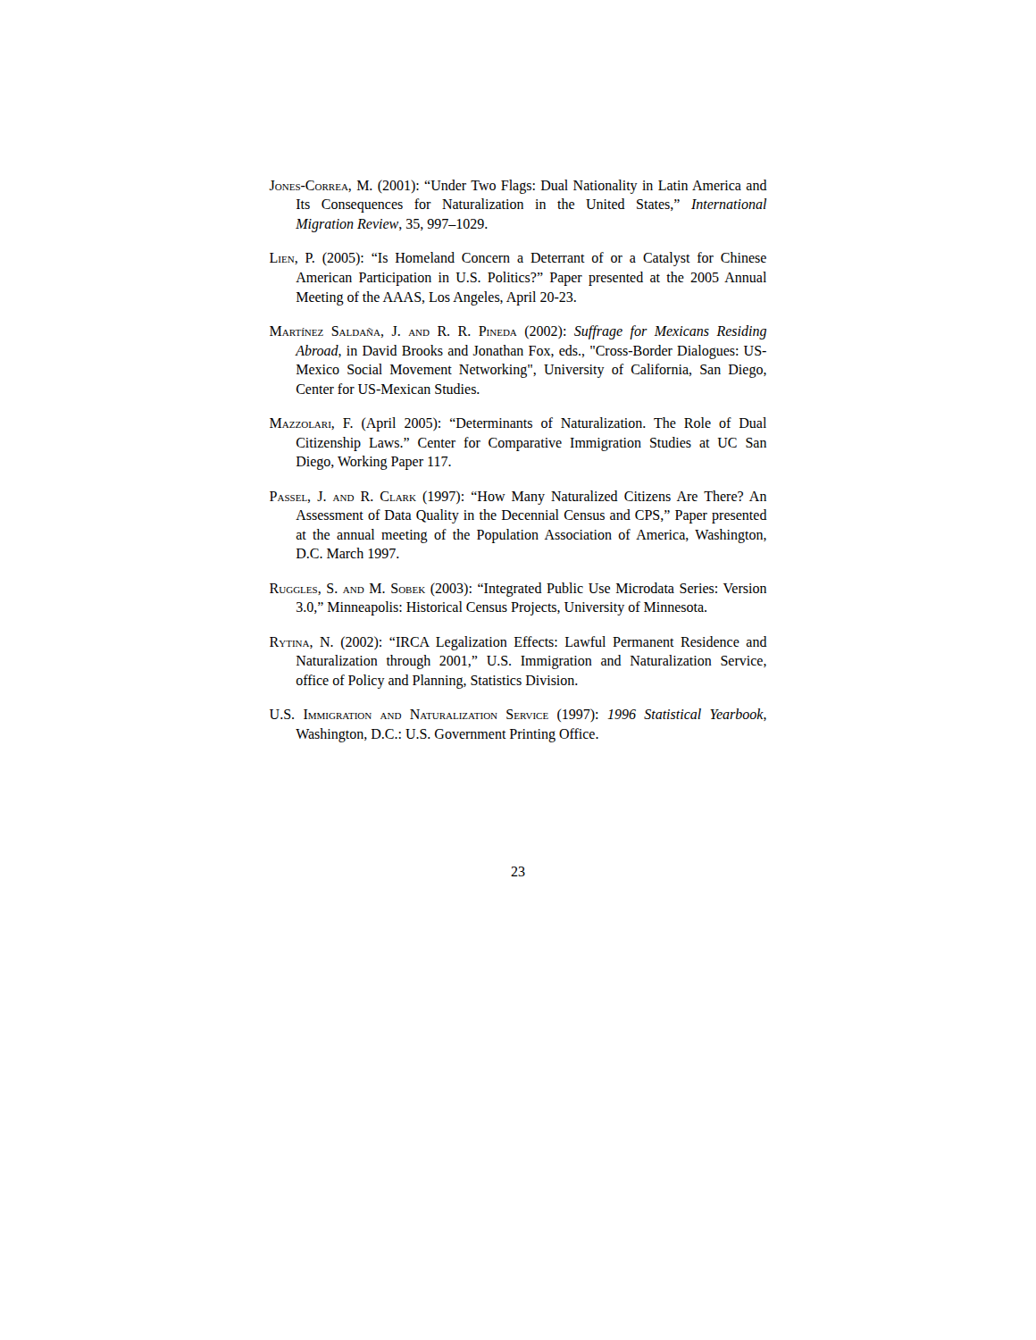Jones-Correa, M. (2001): “Under Two Flags: Dual Nationality in Latin America and Its Consequences for Naturalization in the United States,” International Migration Review, 35, 997–1029.
Lien, P. (2005): “Is Homeland Concern a Deterrant of or a Catalyst for Chinese American Participation in U.S. Politics?” Paper presented at the 2005 Annual Meeting of the AAAS, Los Angeles, April 20-23.
Martínez Saldaña, J. and R. R. Pineda (2002): Suffrage for Mexicans Residing Abroad, in David Brooks and Jonathan Fox, eds., "Cross-Border Dialogues: US-Mexico Social Movement Networking", University of California, San Diego, Center for US-Mexican Studies.
Mazzolari, F. (April 2005): “Determinants of Naturalization. The Role of Dual Citizenship Laws.” Center for Comparative Immigration Studies at UC San Diego, Working Paper 117.
Passel, J. and R. Clark (1997): “How Many Naturalized Citizens Are There? An Assessment of Data Quality in the Decennial Census and CPS,” Paper presented at the annual meeting of the Population Association of America, Washington, D.C. March 1997.
Ruggles, S. and M. Sobek (2003): “Integrated Public Use Microdata Series: Version 3.0,” Minneapolis: Historical Census Projects, University of Minnesota.
Rytina, N. (2002): “IRCA Legalization Effects: Lawful Permanent Residence and Naturalization through 2001,” U.S. Immigration and Naturalization Service, office of Policy and Planning, Statistics Division.
U.S. Immigration and Naturalization Service (1997): 1996 Statistical Yearbook, Washington, D.C.: U.S. Government Printing Office.
23